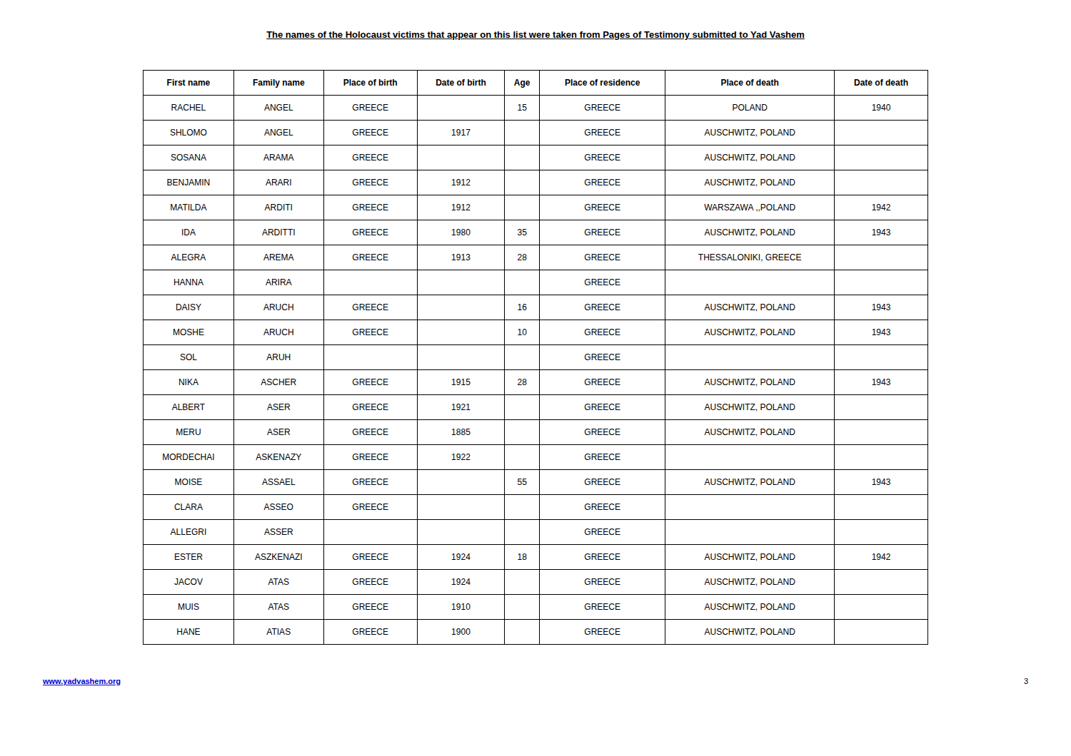The names of the Holocaust victims that appear on this list were taken from Pages of Testimony submitted to Yad Vashem
| First name | Family name | Place of birth | Date of birth | Age | Place of residence | Place of death | Date of death |
| --- | --- | --- | --- | --- | --- | --- | --- |
| RACHEL | ANGEL | GREECE | | 15 | GREECE | POLAND | 1940 |
| SHLOMO | ANGEL | GREECE | 1917 | | GREECE | AUSCHWITZ, POLAND | |
| SOSANA | ARAMA | GREECE | | | GREECE | AUSCHWITZ, POLAND | |
| BENJAMIN | ARARI | GREECE | 1912 | | GREECE | AUSCHWITZ, POLAND | |
| MATILDA | ARDITI | GREECE | 1912 | | GREECE | WARSZAWA ,,POLAND | 1942 |
| IDA | ARDITTI | GREECE | 1980 | 35 | GREECE | AUSCHWITZ, POLAND | 1943 |
| ALEGRA | AREMA | GREECE | 1913 | 28 | GREECE | THESSALONIKI, GREECE | |
| HANNA | ARIRA | | | | GREECE | | |
| DAISY | ARUCH | GREECE | | 16 | GREECE | AUSCHWITZ, POLAND | 1943 |
| MOSHE | ARUCH | GREECE | | 10 | GREECE | AUSCHWITZ, POLAND | 1943 |
| SOL | ARUH | | | | GREECE | | |
| NIKA | ASCHER | GREECE | 1915 | 28 | GREECE | AUSCHWITZ, POLAND | 1943 |
| ALBERT | ASER | GREECE | 1921 | | GREECE | AUSCHWITZ, POLAND | |
| MERU | ASER | GREECE | 1885 | | GREECE | AUSCHWITZ, POLAND | |
| MORDECHAI | ASKENAZY | GREECE | 1922 | | GREECE | | |
| MOISE | ASSAEL | GREECE | | 55 | GREECE | AUSCHWITZ, POLAND | 1943 |
| CLARA | ASSEO | GREECE | | | GREECE | | |
| ALLEGRI | ASSER | | | | GREECE | | |
| ESTER | ASZKENAZI | GREECE | 1924 | 18 | GREECE | AUSCHWITZ, POLAND | 1942 |
| JACOV | ATAS | GREECE | 1924 | | GREECE | AUSCHWITZ, POLAND | |
| MUIS | ATAS | GREECE | 1910 | | GREECE | AUSCHWITZ, POLAND | |
| HANE | ATIAS | GREECE | 1900 | | GREECE | AUSCHWITZ, POLAND | |
www.yadvashem.org 3